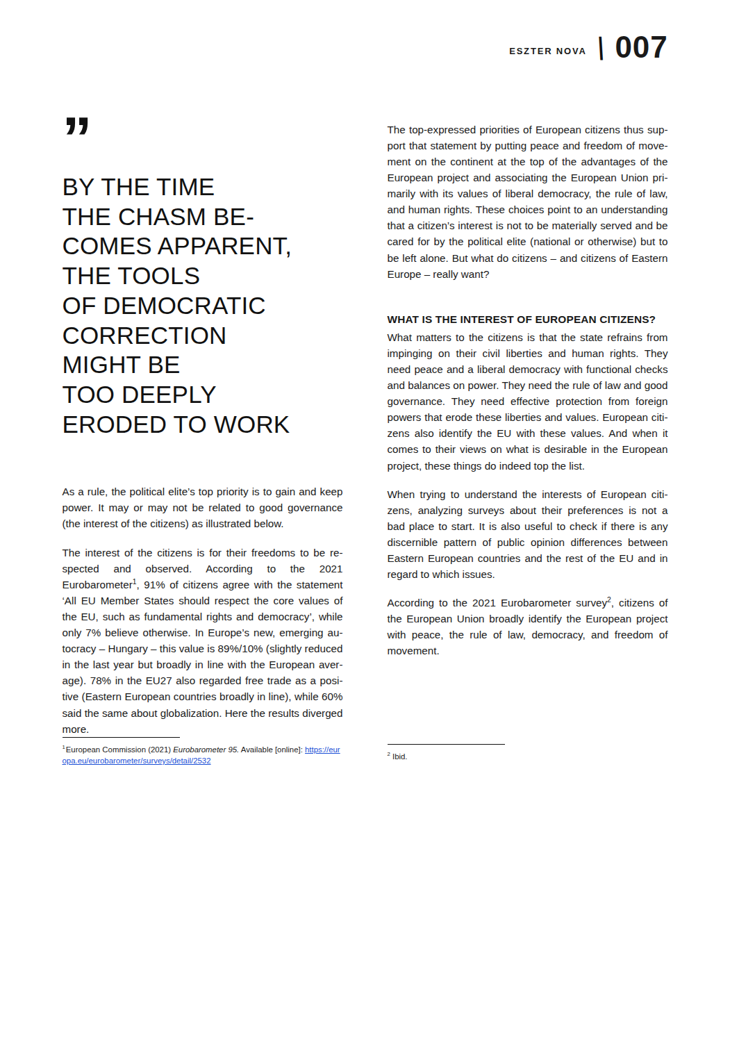Eszter Nova
\
007
”
By the time
the chasm be‑
comes apparent,
the tools
of democratic
correction
might be
too deeply
eroded to work
As a rule, the political elite’s top priority is to gain and keep power. It may or may not be related to good governance (the interest of the citizens) as illustrated below.
The interest of the citizens is for their freedoms to be respected and observed. According to the 2021 Eurobarometer1, 91% of citizens agree with the statement ‘All EU Member States should respect the core values of the EU, such as fundamental rights and democracy’, while only 7% believe otherwise. In Europe’s new, emerging autocracy – Hungary – this value is 89%/10% (slightly reduced in the last year but broadly in line with the European average). 78% in the EU27 also regarded free trade as a positive (Eastern European countries broadly in line), while 60% said the same about globalization. Here the results diverged more.
1 European Commission (2021) Eurobarometer 95. Available [online]: https://europa.eu/eurobarometer/surveys/detail/2532
The top-expressed priorities of European citizens thus support that statement by putting peace and freedom of movement on the continent at the top of the advantages of the European project and associating the European Union primarily with its values of liberal democracy, the rule of law, and human rights. These choices point to an understanding that a citizen’s interest is not to be materially served and be cared for by the political elite (national or otherwise) but to be left alone. But what do citizens – and citizens of Eastern Europe – really want?
What is the interest of European citizens?
What matters to the citizens is that the state refrains from impinging on their civil liberties and human rights. They need peace and a liberal democracy with functional checks and balances on power. They need the rule of law and good governance. They need effective protection from foreign powers that erode these liberties and values. European citizens also identify the EU with these values. And when it comes to their views on what is desirable in the European project, these things do indeed top the list.
When trying to understand the interests of European citizens, analyzing surveys about their preferences is not a bad place to start. It is also useful to check if there is any discernible pattern of public opinion differences between Eastern European countries and the rest of the EU and in regard to which issues.
According to the 2021 Eurobarometer survey2, citizens of the European Union broadly identify the European project with peace, the rule of law, democracy, and freedom of movement.
2 Ibid.